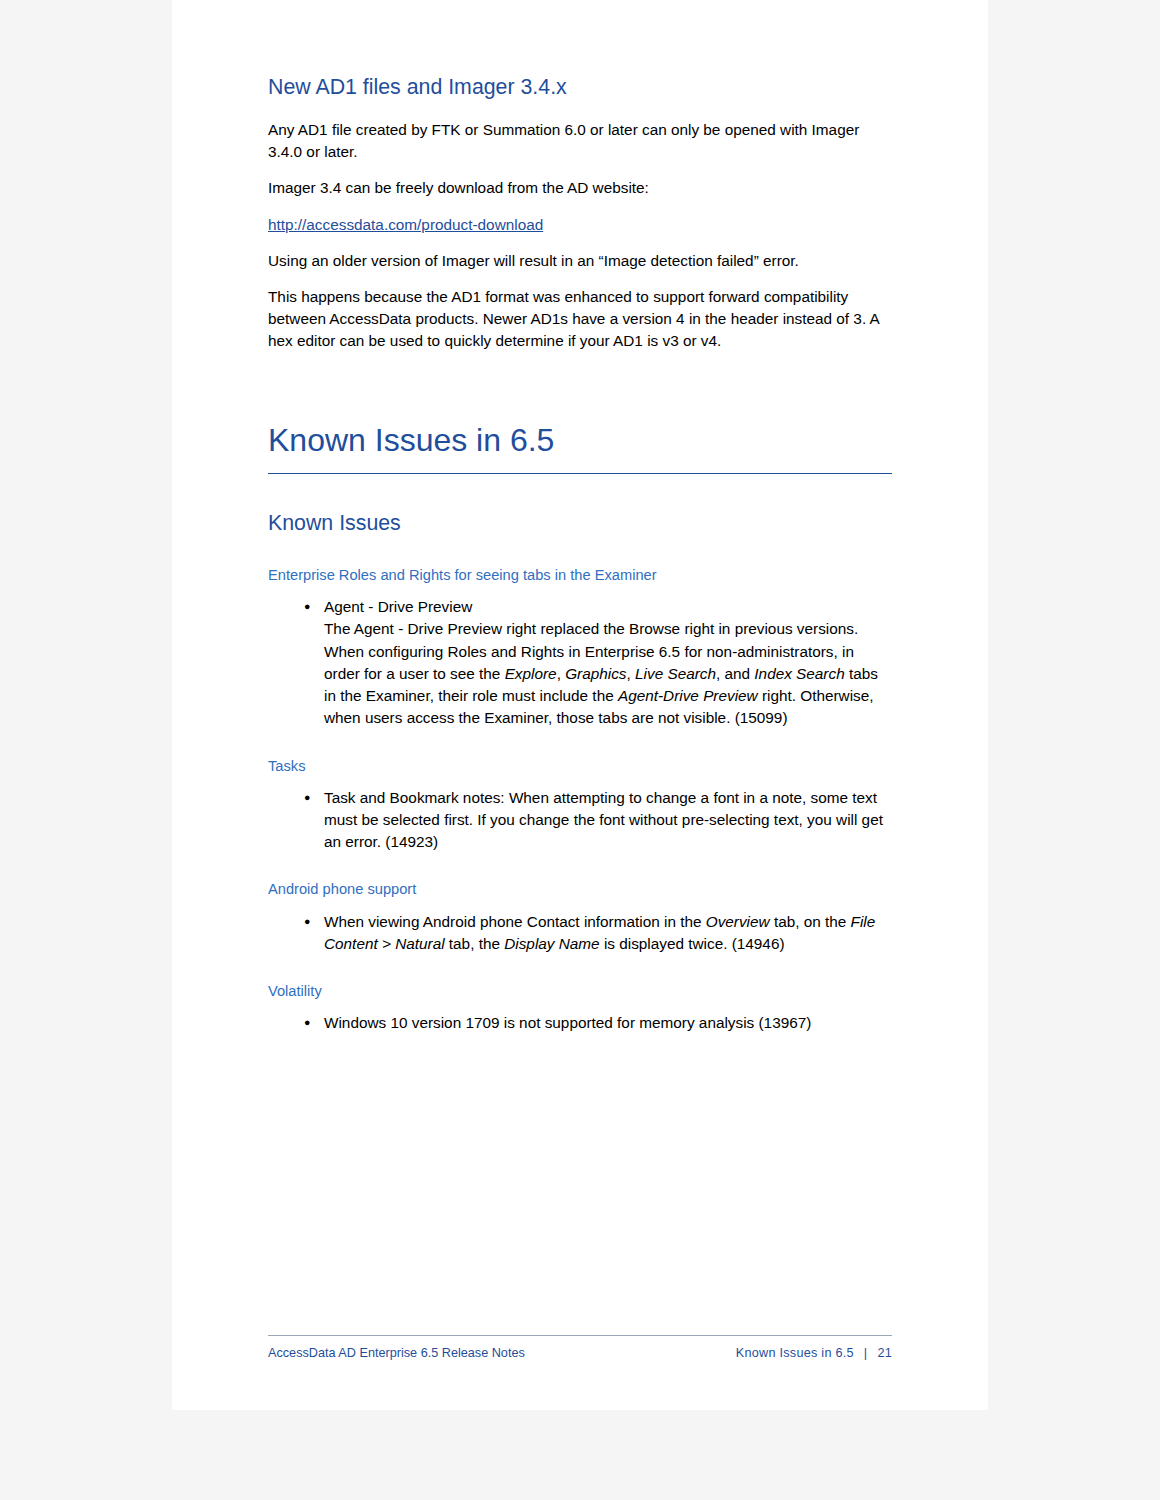New AD1 files and Imager 3.4.x
Any AD1 file created by FTK or Summation 6.0 or later can only be opened with Imager 3.4.0 or later.
Imager 3.4 can be freely download from the AD website:
http://accessdata.com/product-download
Using an older version of Imager will result in an “Image detection failed” error.
This happens because the AD1 format was enhanced to support forward compatibility between AccessData products. Newer AD1s have a version 4 in the header instead of 3. A hex editor can be used to quickly determine if your AD1 is v3 or v4.
Known Issues in 6.5
Known Issues
Enterprise Roles and Rights for seeing tabs in the Examiner
Agent - Drive Preview
The Agent - Drive Preview right replaced the Browse right in previous versions. When configuring Roles and Rights in Enterprise 6.5 for non-administrators, in order for a user to see the Explore, Graphics, Live Search, and Index Search tabs in the Examiner, their role must include the Agent-Drive Preview right. Otherwise, when users access the Examiner, those tabs are not visible. (15099)
Tasks
Task and Bookmark notes: When attempting to change a font in a note, some text must be selected first. If you change the font without pre-selecting text, you will get an error. (14923)
Android phone support
When viewing Android phone Contact information in the Overview tab, on the File Content > Natural tab, the Display Name is displayed twice. (14946)
Volatility
Windows 10 version 1709 is not supported for memory analysis (13967)
AccessData AD Enterprise 6.5 Release Notes
Known Issues in 6.5|21